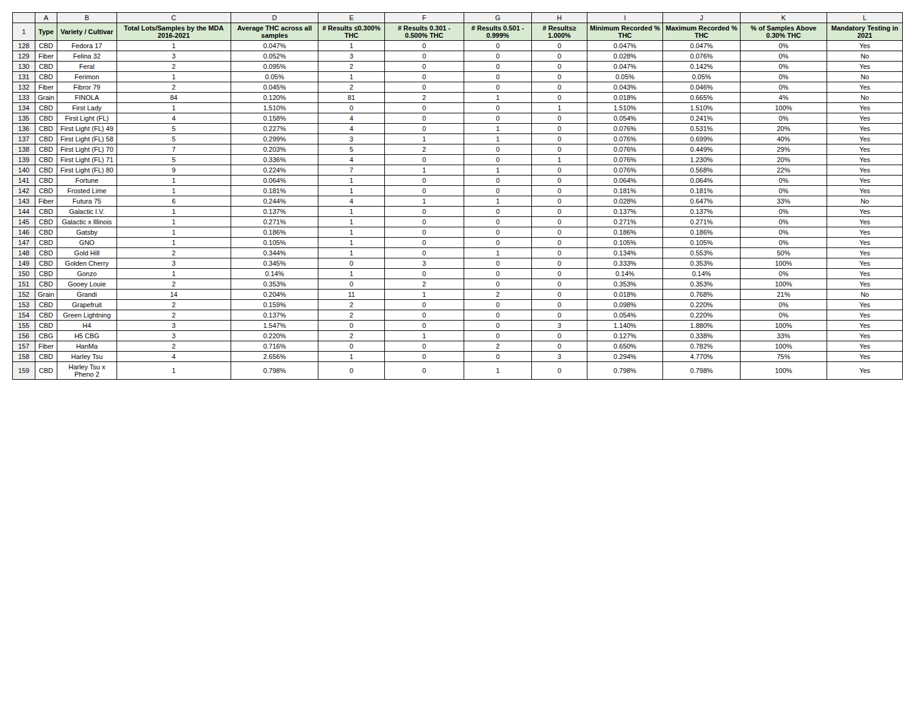| | A | B | C | D | E | F | G | H | I | J | K | L |
| --- | --- | --- | --- | --- | --- | --- | --- | --- | --- | --- | --- | --- |
| 1 | Type | Variety / Cultivar | Total Lots/Samples by the MDA 2016-2021 | Average THC across all samples | # Results ≤0.300% THC | # Results 0.301 - 0.500% THC | # Results 0.501 - 0.999% | # Results≥ 1.000% | Minimum Recorded % THC | Maximum Recorded % THC | % of Samples Above 0.30% THC | Mandatory Testing in 2021 |
| 128 | CBD | Fedora 17 | 1 | 0.047% | 1 | 0 | 0 | 0 | 0.047% | 0.047% | 0% | Yes |
| 129 | Fiber | Felina 32 | 3 | 0.052% | 3 | 0 | 0 | 0 | 0.028% | 0.076% | 0% | No |
| 130 | CBD | Feral | 2 | 0.095% | 2 | 0 | 0 | 0 | 0.047% | 0.142% | 0% | Yes |
| 131 | CBD | Ferimon | 1 | 0.05% | 1 | 0 | 0 | 0 | 0.05% | 0.05% | 0% | No |
| 132 | Fiber | Fibror 79 | 2 | 0.045% | 2 | 0 | 0 | 0 | 0.043% | 0.046% | 0% | Yes |
| 133 | Grain | FINOLA | 84 | 0.120% | 81 | 2 | 1 | 0 | 0.018% | 0.665% | 4% | No |
| 134 | CBD | First Lady | 1 | 1.510% | 0 | 0 | 0 | 1 | 1.510% | 1.510% | 100% | Yes |
| 135 | CBD | First Light (FL) | 4 | 0.158% | 4 | 0 | 0 | 0 | 0.054% | 0.241% | 0% | Yes |
| 136 | CBD | First Light (FL) 49 | 5 | 0.227% | 4 | 0 | 1 | 0 | 0.076% | 0.531% | 20% | Yes |
| 137 | CBD | First Light (FL) 58 | 5 | 0.299% | 3 | 1 | 1 | 0 | 0.076% | 0.699% | 40% | Yes |
| 138 | CBD | First Light (FL) 70 | 7 | 0.203% | 5 | 2 | 0 | 0 | 0.076% | 0.449% | 29% | Yes |
| 139 | CBD | First Light (FL) 71 | 5 | 0.336% | 4 | 0 | 0 | 1 | 0.076% | 1.230% | 20% | Yes |
| 140 | CBD | First Light (FL) 80 | 9 | 0.224% | 7 | 1 | 1 | 0 | 0.076% | 0.568% | 22% | Yes |
| 141 | CBD | Fortune | 1 | 0.064% | 1 | 0 | 0 | 0 | 0.064% | 0.064% | 0% | Yes |
| 142 | CBD | Frosted Lime | 1 | 0.181% | 1 | 0 | 0 | 0 | 0.181% | 0.181% | 0% | Yes |
| 143 | Fiber | Futura 75 | 6 | 0.244% | 4 | 1 | 1 | 0 | 0.028% | 0.647% | 33% | No |
| 144 | CBD | Galactic I.V. | 1 | 0.137% | 1 | 0 | 0 | 0 | 0.137% | 0.137% | 0% | Yes |
| 145 | CBD | Galactic x Illinois | 1 | 0.271% | 1 | 0 | 0 | 0 | 0.271% | 0.271% | 0% | Yes |
| 146 | CBD | Gatsby | 1 | 0.186% | 1 | 0 | 0 | 0 | 0.186% | 0.186% | 0% | Yes |
| 147 | CBD | GNO | 1 | 0.105% | 1 | 0 | 0 | 0 | 0.105% | 0.105% | 0% | Yes |
| 148 | CBD | Gold Hill | 2 | 0.344% | 1 | 0 | 1 | 0 | 0.134% | 0.553% | 50% | Yes |
| 149 | CBD | Golden Cherry | 3 | 0.345% | 0 | 3 | 0 | 0 | 0.333% | 0.353% | 100% | Yes |
| 150 | CBD | Gonzo | 1 | 0.14% | 1 | 0 | 0 | 0 | 0.14% | 0.14% | 0% | Yes |
| 151 | CBD | Gooey Louie | 2 | 0.353% | 0 | 2 | 0 | 0 | 0.353% | 0.353% | 100% | Yes |
| 152 | Grain | Grandi | 14 | 0.204% | 11 | 1 | 2 | 0 | 0.018% | 0.768% | 21% | No |
| 153 | CBD | Grapefruit | 2 | 0.159% | 2 | 0 | 0 | 0 | 0.098% | 0.220% | 0% | Yes |
| 154 | CBD | Green Lightning | 2 | 0.137% | 2 | 0 | 0 | 0 | 0.054% | 0.220% | 0% | Yes |
| 155 | CBD | H4 | 3 | 1.547% | 0 | 0 | 0 | 3 | 1.140% | 1.880% | 100% | Yes |
| 156 | CBG | H5 CBG | 3 | 0.220% | 2 | 1 | 0 | 0 | 0.127% | 0.338% | 33% | Yes |
| 157 | Fiber | HanMa | 2 | 0.716% | 0 | 0 | 2 | 0 | 0.650% | 0.782% | 100% | Yes |
| 158 | CBD | Harley Tsu | 4 | 2.656% | 1 | 0 | 0 | 3 | 0.294% | 4.770% | 75% | Yes |
| 159 | CBD | Harley Tsu x Pheno 2 | 1 | 0.798% | 0 | 0 | 1 | 0 | 0.798% | 0.798% | 100% | Yes |